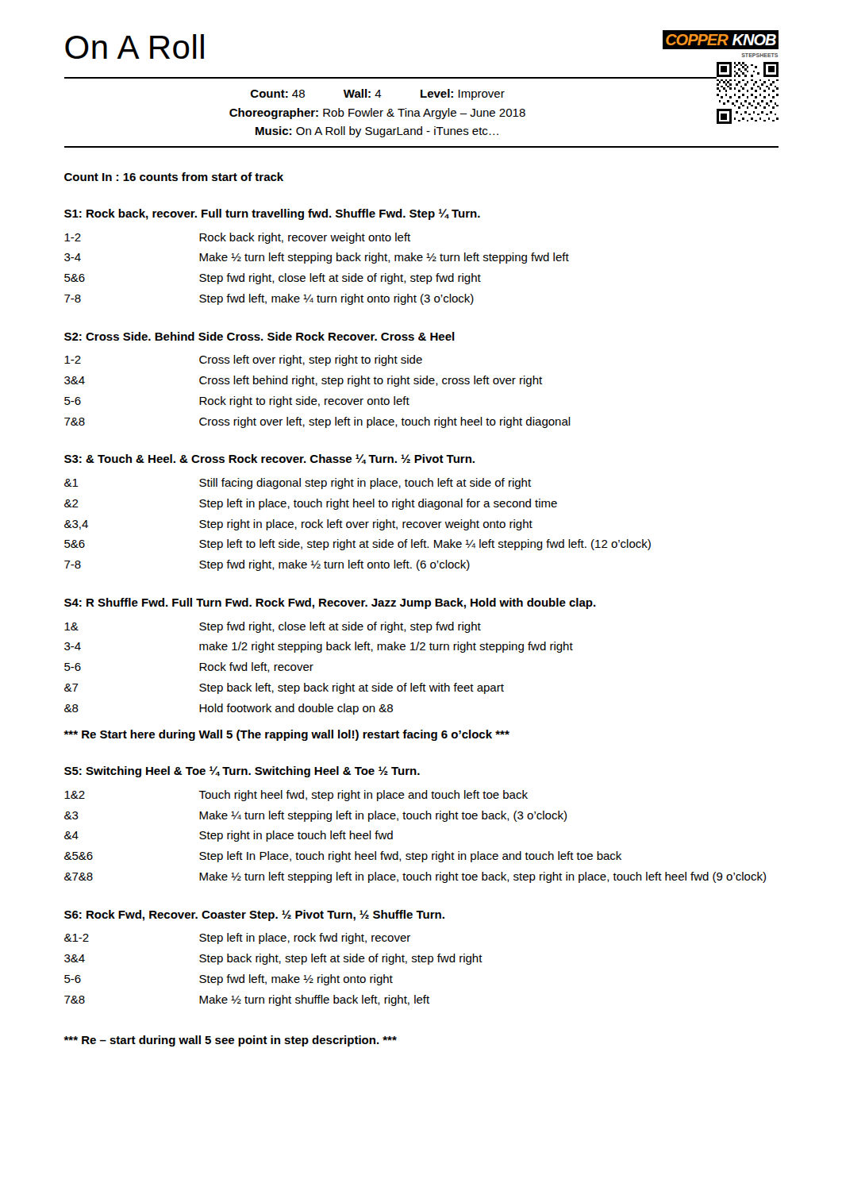On A Roll
COPPER KNOB STEPSHEETS
Count: 48 Wall: 4 Level: Improver
Choreographer: Rob Fowler & Tina Argyle – June 2018
Music: On A Roll by SugarLand - iTunes etc…
Count In : 16 counts from start of track
S1: Rock back, recover. Full turn travelling fwd. Shuffle Fwd. Step ¼ Turn.
| 1-2 | Rock back right, recover weight onto left |
| 3-4 | Make ½ turn left stepping back right, make ½ turn left stepping fwd left |
| 5&6 | Step fwd right, close left at side of right, step fwd right |
| 7-8 | Step fwd left, make ¼ turn right onto right (3 o’clock) |
S2: Cross Side. Behind Side Cross. Side Rock Recover. Cross & Heel
| 1-2 | Cross left over right, step right to right side |
| 3&4 | Cross left behind right, step right to right side, cross left over right |
| 5-6 | Rock right to right side, recover onto left |
| 7&8 | Cross right over left, step left in place, touch right heel to right diagonal |
S3: & Touch & Heel. & Cross Rock recover. Chasse ¼ Turn. ½ Pivot Turn.
| &1 | Still facing diagonal step right in place, touch left at side of right |
| &2 | Step left in place, touch right heel to right diagonal for a second time |
| &3,4 | Step right in place, rock left over right, recover weight onto right |
| 5&6 | Step left to left side, step right at side of left. Make ¼ left stepping fwd left. (12 o’clock) |
| 7-8 | Step fwd right, make ½ turn left onto left. (6 o’clock) |
S4: R Shuffle Fwd. Full Turn Fwd. Rock Fwd, Recover. Jazz Jump Back, Hold with double clap.
| 1& | Step fwd right, close left at side of right, step fwd right |
| 3-4 | make 1/2 right stepping back left, make 1/2 turn right stepping fwd right |
| 5-6 | Rock fwd left, recover |
| &7 | Step back left, step back right at side of left with feet apart |
| &8 | Hold footwork and double clap on &8 |
*** Re Start here during Wall 5 (The rapping wall lol!) restart facing 6 o’clock ***
S5: Switching Heel & Toe ¼ Turn. Switching Heel & Toe ½ Turn.
| 1&2 | Touch right heel fwd, step right in place and touch left toe back |
| &3 | Make ¼ turn left stepping left in place, touch right toe back, (3 o’clock) |
| &4 | Step right in place touch left heel fwd |
| &5&6 | Step left In Place, touch right heel fwd, step right in place and touch left toe back |
| &7&8 | Make ½ turn left stepping left in place, touch right toe back, step right in place, touch left heel fwd (9 o’clock) |
S6: Rock Fwd, Recover. Coaster Step. ½ Pivot Turn, ½ Shuffle Turn.
| &1-2 | Step left in place, rock fwd right, recover |
| 3&4 | Step back right, step left at side of right, step fwd right |
| 5-6 | Step fwd left, make ½ right onto right |
| 7&8 | Make ½ turn right shuffle back left, right, left |
*** Re – start during wall 5 see point in step description. ***